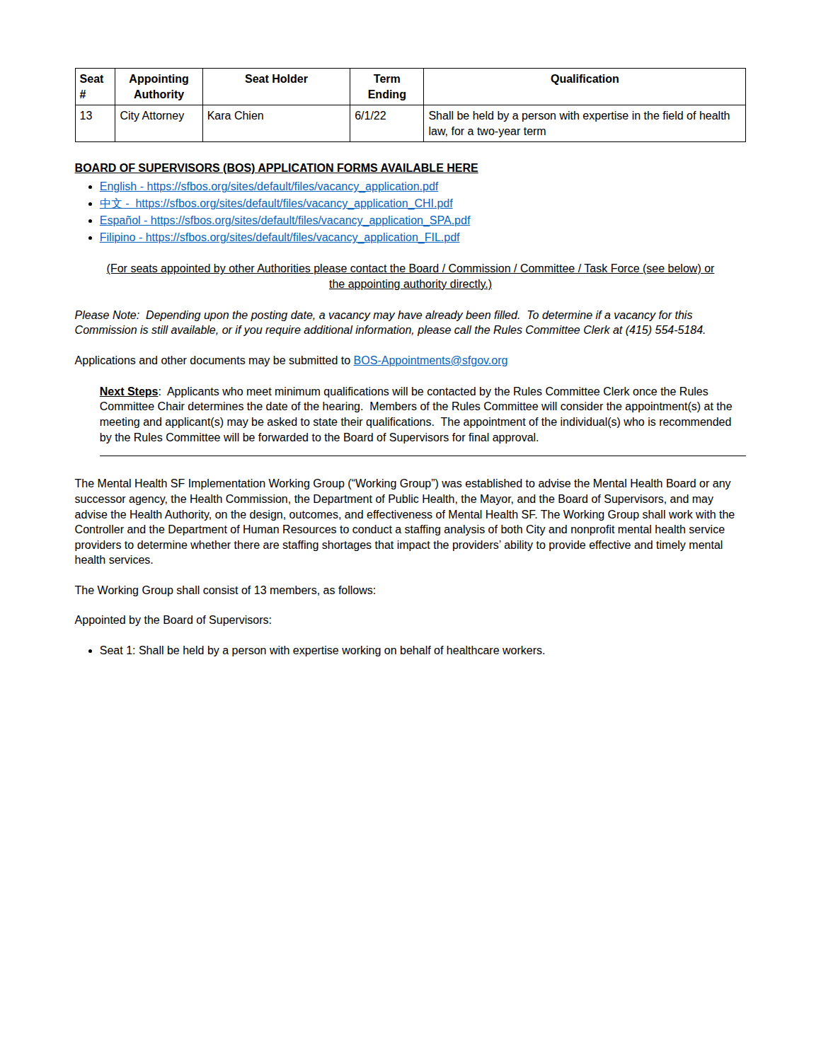| Seat # | Appointing Authority | Seat Holder | Term Ending | Qualification |
| --- | --- | --- | --- | --- |
| 13 | City Attorney | Kara Chien | 6/1/22 | Shall be held by a person with expertise in the field of health law, for a two-year term |
BOARD OF SUPERVISORS (BOS) APPLICATION FORMS AVAILABLE HERE
English - https://sfbos.org/sites/default/files/vacancy_application.pdf
中文 - https://sfbos.org/sites/default/files/vacancy_application_CHI.pdf
Español - https://sfbos.org/sites/default/files/vacancy_application_SPA.pdf
Filipino - https://sfbos.org/sites/default/files/vacancy_application_FIL.pdf
(For seats appointed by other Authorities please contact the Board / Commission / Committee / Task Force (see below) or the appointing authority directly.)
Please Note: Depending upon the posting date, a vacancy may have already been filled. To determine if a vacancy for this Commission is still available, or if you require additional information, please call the Rules Committee Clerk at (415) 554-5184.
Applications and other documents may be submitted to BOS-Appointments@sfgov.org
Next Steps: Applicants who meet minimum qualifications will be contacted by the Rules Committee Clerk once the Rules Committee Chair determines the date of the hearing. Members of the Rules Committee will consider the appointment(s) at the meeting and applicant(s) may be asked to state their qualifications. The appointment of the individual(s) who is recommended by the Rules Committee will be forwarded to the Board of Supervisors for final approval.
The Mental Health SF Implementation Working Group (“Working Group”) was established to advise the Mental Health Board or any successor agency, the Health Commission, the Department of Public Health, the Mayor, and the Board of Supervisors, and may advise the Health Authority, on the design, outcomes, and effectiveness of Mental Health SF. The Working Group shall work with the Controller and the Department of Human Resources to conduct a staffing analysis of both City and nonprofit mental health service providers to determine whether there are staffing shortages that impact the providers’ ability to provide effective and timely mental health services.
The Working Group shall consist of 13 members, as follows:
Appointed by the Board of Supervisors:
Seat 1: Shall be held by a person with expertise working on behalf of healthcare workers.